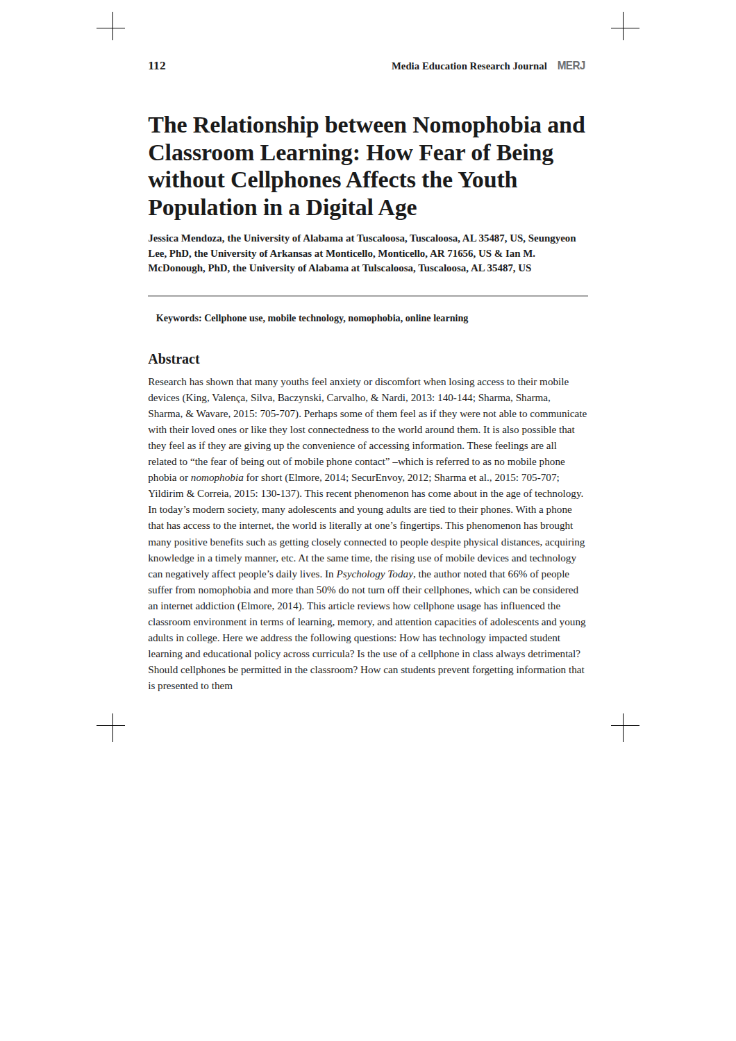112 Media Education Research Journal MERJ
The Relationship between Nomophobia and Classroom Learning: How Fear of Being without Cellphones Affects the Youth Population in a Digital Age
Jessica Mendoza, the University of Alabama at Tuscaloosa, Tuscaloosa, AL 35487, US, Seungyeon Lee, PhD, the University of Arkansas at Monticello, Monticello, AR 71656, US & Ian M. McDonough, PhD, the University of Alabama at Tulscaloosa, Tuscaloosa, AL 35487, US
Keywords: Cellphone use, mobile technology, nomophobia, online learning
Abstract
Research has shown that many youths feel anxiety or discomfort when losing access to their mobile devices (King, Valença, Silva, Baczynski, Carvalho, & Nardi, 2013: 140-144; Sharma, Sharma, Sharma, & Wavare, 2015: 705-707). Perhaps some of them feel as if they were not able to communicate with their loved ones or like they lost connectedness to the world around them. It is also possible that they feel as if they are giving up the convenience of accessing information. These feelings are all related to “the fear of being out of mobile phone contact” –which is referred to as no mobile phone phobia or nomophobia for short (Elmore, 2014; SecurEnvoy, 2012; Sharma et al., 2015: 705-707; Yildirim & Correia, 2015: 130-137). This recent phenomenon has come about in the age of technology. In today’s modern society, many adolescents and young adults are tied to their phones. With a phone that has access to the internet, the world is literally at one’s fingertips. This phenomenon has brought many positive benefits such as getting closely connected to people despite physical distances, acquiring knowledge in a timely manner, etc. At the same time, the rising use of mobile devices and technology can negatively affect people’s daily lives. In Psychology Today, the author noted that 66% of people suffer from nomophobia and more than 50% do not turn off their cellphones, which can be considered an internet addiction (Elmore, 2014). This article reviews how cellphone usage has influenced the classroom environment in terms of learning, memory, and attention capacities of adolescents and young adults in college. Here we address the following questions: How has technology impacted student learning and educational policy across curricula? Is the use of a cellphone in class always detrimental? Should cellphones be permitted in the classroom? How can students prevent forgetting information that is presented to them